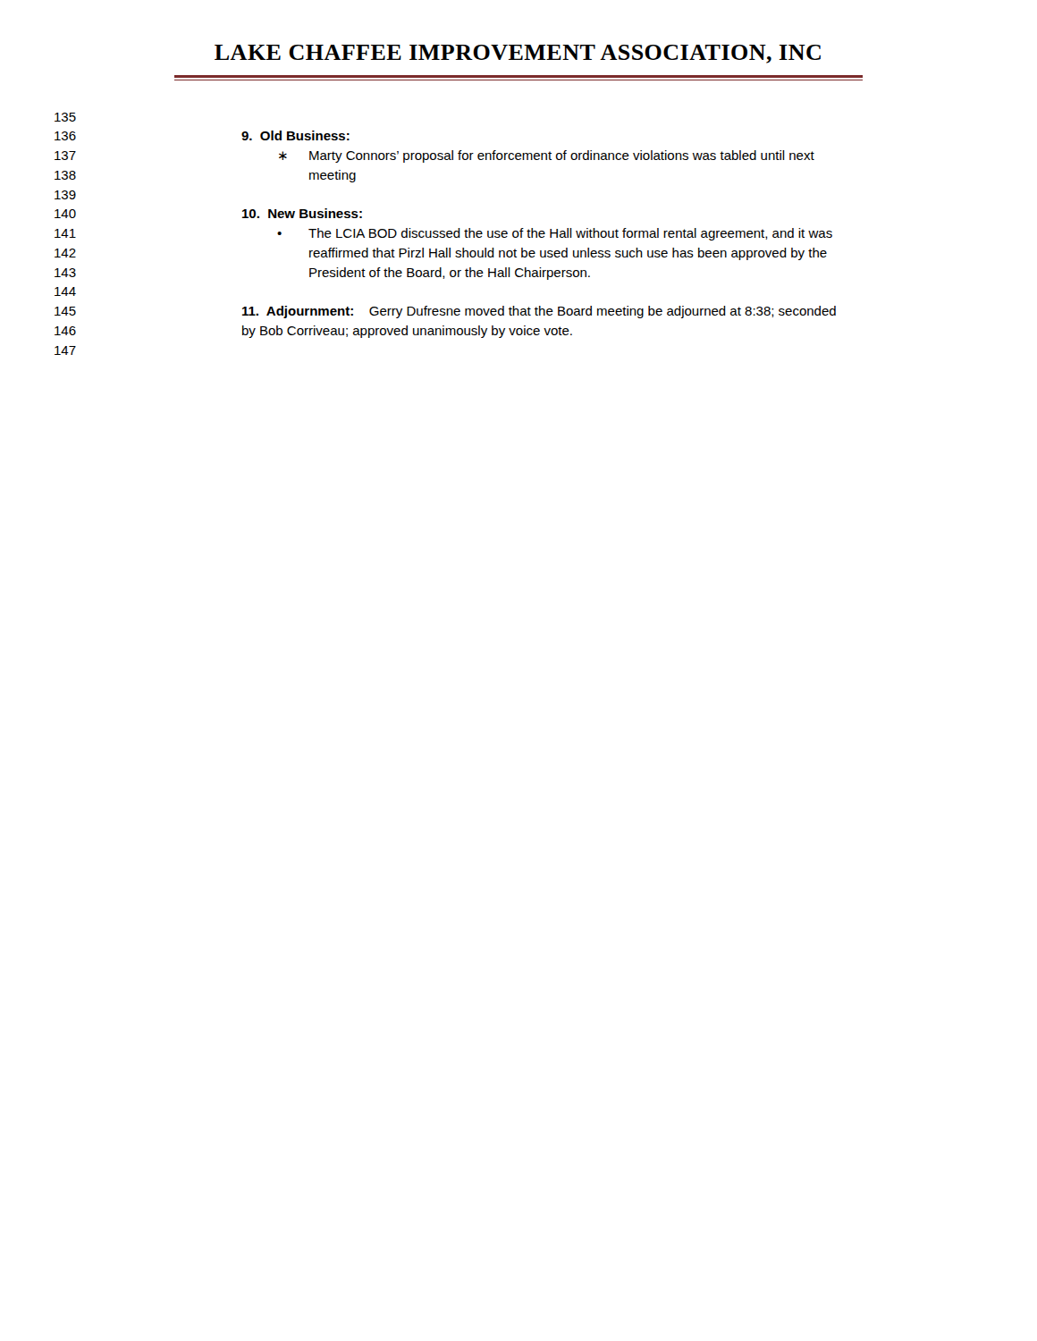LAKE CHAFFEE IMPROVEMENT ASSOCIATION, INC
135
136
9. Old Business:
137
∗
Marty Connors’ proposal for enforcement of ordinance violations was tabled until next
138
meeting
139
140
10. New Business:
141
•
The LCIA BOD discussed the use of the Hall without formal rental agreement, and it was
142
reaffirmed that Pirzl Hall should not be used unless such use has been approved by the
143
President of the Board, or the Hall Chairperson.
144
145
11. Adjournment: Gerry Dufresne moved that the Board meeting be adjourned at 8:38; seconded
146
by Bob Corriveau; approved unanimously by voice vote.
147